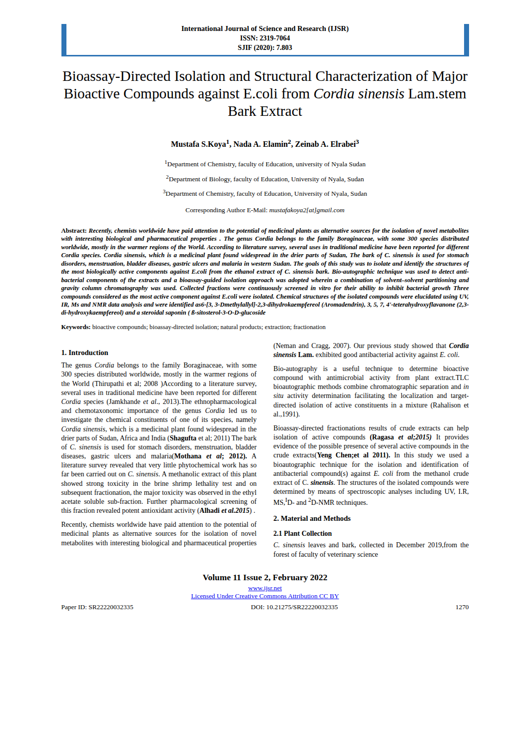International Journal of Science and Research (IJSR)
ISSN: 2319-7064
SJIF (2020): 7.803
Bioassay-Directed Isolation and Structural Characterization of Major Bioactive Compounds against E.coli from Cordia sinensis Lam.stem Bark Extract
Mustafa S.Koya1, Nada A. Elamin2, Zeinab A. Elrabei3
1Department of Chemistry, faculty of Education, university of Nyala Sudan
2Department of Biology, faculty of Education, University of Nyala, Sudan
3Department of Chemistry, faculty of Education, University of Nyala, Sudan
Corresponding Author E-Mail: mustafakoya2[at]gmail.com
Abstract: Recently, chemists worldwide have paid attention to the potential of medicinal plants as alternative sources for the isolation of novel metabolites with interesting biological and pharmaceutical properties . The genus Cordia belongs to the family Boraginaceae, with some 300 species distributed worldwide, mostly in the warmer regions of the World. According to literature survey, several uses in traditional medicine have been reported for different Cordia species. Cordia sinensis, which is a medicinal plant found widespread in the drier parts of Sudan, The bark of C. sinensis is used for stomach disorders, menstruation, bladder diseases, gastric ulcers and malaria in western Sudan. The goals of this study was to isolate and identify the structures of the most biologically active components against E.coli from the ethanol extract of C. sinensis bark. Bio-autographic technique was used to detect anti-bacterial components of the extracts and a bioassay-guided isolation approach was adopted wherein a combination of solvent–solvent partitioning and gravity column chromatography was used. Collected fractions were continuously screened in vitro for their ability to inhibit bacterial growth Three compounds considered as the most active component against E.coli were isolated. Chemical structures of the isolated compounds were elucidated using UV, IR, Ms and NMR data analysis and were identified as6-[3, 3-Dmethylallyl]-2,3-dihydrokaempfereol (Aromadendrin), 3, 5, 7, 4'-teterahydroxyflavanone (2,3-di-hydroxykaempfereol) and a steroidal saponin ( ß-sitosterol-3-O-D-glucoside
Keywords: bioactive compounds; bioassay-directed isolation; natural products; extraction; fractionation
1. Introduction
The genus Cordia belongs to the family Boraginaceae, with some 300 species distributed worldwide, mostly in the warmer regions of the World (Thirupathi et al; 2008 )According to a literature survey, several uses in traditional medicine have been reported for different Cordia species (Jamkhande et al., 2013).The ethnopharmacological and chemotaxonomic importance of the genus Cordia led us to investigate the chemical constituents of one of its species, namely Cordia sinensis, which is a medicinal plant found widespread in the drier parts of Sudan, Africa and India (Shagufta et al; 2011) The bark of C. sinensis is used for stomach disorders, menstruation, bladder diseases, gastric ulcers and malaria(Mothana et al; 2012). A literature survey revealed that very little phytochemical work has so far been carried out on C. sinensis. A methanolic extract of this plant showed strong toxicity in the brine shrimp lethality test and on subsequent fractionation, the major toxicity was observed in the ethyl acetate soluble sub-fraction. Further pharmacological screening of this fraction revealed potent antioxidant activity (Alhadi et al.2015) .
Recently, chemists worldwide have paid attention to the potential of medicinal plants as alternative sources for the isolation of novel metabolites with interesting biological and pharmaceutical properties (Neman and Cragg, 2007). Our previous study showed that Cordia sinensis Lam. exhibited good antibacterial activity against E. coli.
Bio-autography is a useful technique to determine bioactive compound with antimicrobial activity from plant extract.TLC bioautographic methods combine chromatographic separation and in situ activity determination facilitating the localization and target-directed isolation of active constituents in a mixture (Rahalison et al.,1991).
Bioassay-directed fractionations results of crude extracts can help isolation of active compounds (Ragasa et al;2015) It provides evidence of the possible presence of several active compounds in the crude extracts(Yeng Chen;et al 2011). In this study we used a bioautographic technique for the isolation and identification of antibacterial compound(s) against E. coli from the methanol crude extract of C. sinensis. The structures of the isolated compounds were determined by means of spectroscopic analyses including UV, I.R, MS,ID- and 2D-NMR techniques.
2. Material and Methods
2.1 Plant Collection
C. sinensis leaves and bark, collected in December 2019,from the forest of faculty of veterinary science
Volume 11 Issue 2, February 2022
www.ijsr.net
Licensed Under Creative Commons Attribution CC BY
Paper ID: SR22220032335 DOI: 10.21275/SR22220032335 1270